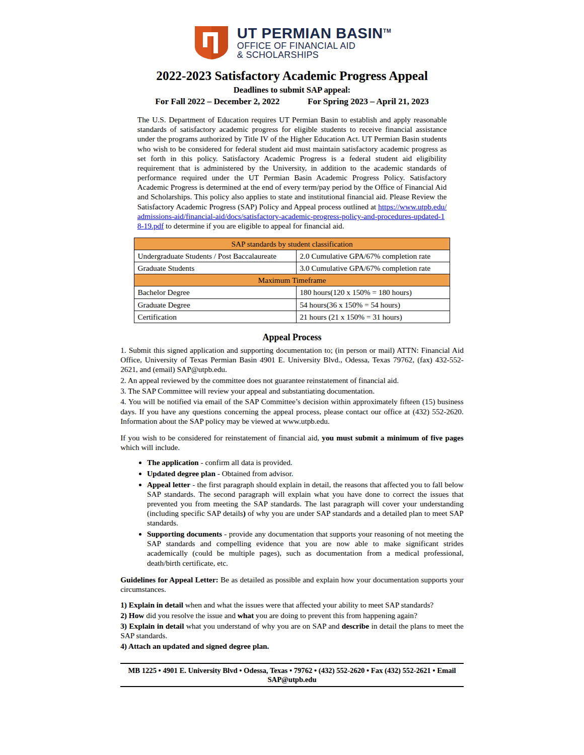UT PERMIAN BASINTM
OFFICE OF FINANCIAL AID
& SCHOLARSHIPS
2022-2023 Satisfactory Academic Progress Appeal
Deadlines to submit SAP appeal:
For Fall 2022 – December 2, 2022 For Spring 2023 – April 21, 2023
The U.S. Department of Education requires UT Permian Basin to establish and apply reasonable standards of satisfactory academic progress for eligible students to receive financial assistance under the programs authorized by Title IV of the Higher Education Act. UT Permian Basin students who wish to be considered for federal student aid must maintain satisfactory academic progress as set forth in this policy. Satisfactory Academic Progress is a federal student aid eligibility requirement that is administered by the University, in addition to the academic standards of performance required under the UT Permian Basin Academic Progress Policy. Satisfactory Academic Progress is determined at the end of every term/pay period by the Office of Financial Aid and Scholarships. This policy also applies to state and institutional financial aid. Please Review the Satisfactory Academic Progress (SAP) Policy and Appeal process outlined at https://www.utpb.edu/admissions-aid/financial-aid/docs/satisfactory-academic-progress-policy-and-procedures-updated-18-19.pdf to determine if you are eligible to appeal for financial aid.
| SAP standards by student classification |
| --- |
| Undergraduate Students / Post Baccalaureate | 2.0 Cumulative GPA/67% completion rate |
| Graduate Students | 3.0 Cumulative GPA/67% completion rate |
| Maximum Timeframe |
| Bachelor Degree | 180 hours(120 x 150% = 180 hours) |
| Graduate Degree | 54 hours(36 x 150% = 54 hours) |
| Certification | 21 hours (21 x 150% = 31 hours) |
Appeal Process
1. Submit this signed application and supporting documentation to; (in person or mail) ATTN: Financial Aid Office, University of Texas Permian Basin 4901 E. University Blvd., Odessa, Texas 79762, (fax) 432-552-2621, and (email) SAP@utpb.edu.
2. An appeal reviewed by the committee does not guarantee reinstatement of financial aid.
3. The SAP Committee will review your appeal and substantiating documentation.
4. You will be notified via email of the SAP Committee’s decision within approximately fifteen (15) business days. If you have any questions concerning the appeal process, please contact our office at (432) 552-2620. Information about the SAP policy may be viewed at www.utpb.edu.
If you wish to be considered for reinstatement of financial aid, you must submit a minimum of five pages which will include.
The application - confirm all data is provided.
Updated degree plan - Obtained from advisor.
Appeal letter - the first paragraph should explain in detail, the reasons that affected you to fall below SAP standards. The second paragraph will explain what you have done to correct the issues that prevented you from meeting the SAP standards. The last paragraph will cover your understanding (including specific SAP details) of why you are under SAP standards and a detailed plan to meet SAP standards.
Supporting documents - provide any documentation that supports your reasoning of not meeting the SAP standards and compelling evidence that you are now able to make significant strides academically (could be multiple pages), such as documentation from a medical professional, death/birth certificate, etc.
Guidelines for Appeal Letter: Be as detailed as possible and explain how your documentation supports your circumstances.
1) Explain in detail when and what the issues were that affected your ability to meet SAP standards?
2) How did you resolve the issue and what you are doing to prevent this from happening again?
3) Explain in detail what you understand of why you are on SAP and describe in detail the plans to meet the SAP standards.
4) Attach an updated and signed degree plan.
MB 1225 • 4901 E. University Blvd • Odessa, Texas • 79762 • (432) 552-2620 • Fax (432) 552-2621 • Email SAP@utpb.edu